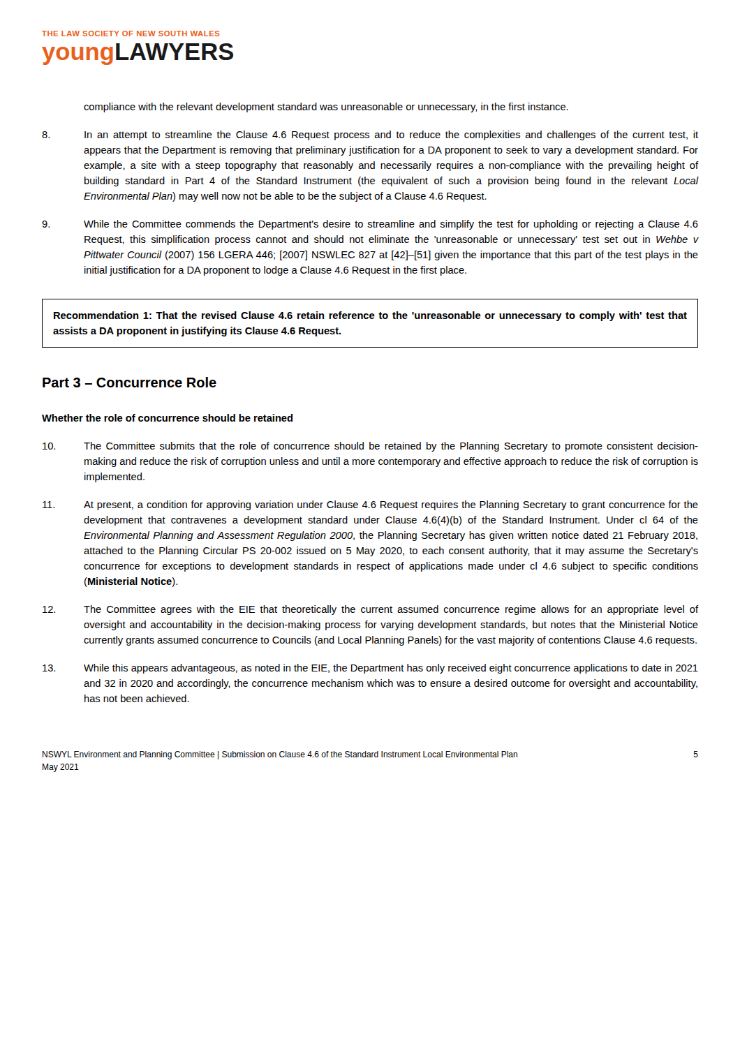THE LAW SOCIETY OF NEW SOUTH WALES
young LAWYERS
compliance with the relevant development standard was unreasonable or unnecessary, in the first instance.
8.
In an attempt to streamline the Clause 4.6 Request process and to reduce the complexities and challenges of the current test, it appears that the Department is removing that preliminary justification for a DA proponent to seek to vary a development standard. For example, a site with a steep topography that reasonably and necessarily requires a non-compliance with the prevailing height of building standard in Part 4 of the Standard Instrument (the equivalent of such a provision being found in the relevant Local Environmental Plan) may well now not be able to be the subject of a Clause 4.6 Request.
9.
While the Committee commends the Department's desire to streamline and simplify the test for upholding or rejecting a Clause 4.6 Request, this simplification process cannot and should not eliminate the 'unreasonable or unnecessary' test set out in Wehbe v Pittwater Council (2007) 156 LGERA 446; [2007] NSWLEC 827 at [42]–[51] given the importance that this part of the test plays in the initial justification for a DA proponent to lodge a Clause 4.6 Request in the first place.
Recommendation 1: That the revised Clause 4.6 retain reference to the 'unreasonable or unnecessary to comply with' test that assists a DA proponent in justifying its Clause 4.6 Request.
Part 3 – Concurrence Role
Whether the role of concurrence should be retained
10.
The Committee submits that the role of concurrence should be retained by the Planning Secretary to promote consistent decision-making and reduce the risk of corruption unless and until a more contemporary and effective approach to reduce the risk of corruption is implemented.
11.
At present, a condition for approving variation under Clause 4.6 Request requires the Planning Secretary to grant concurrence for the development that contravenes a development standard under Clause 4.6(4)(b) of the Standard Instrument. Under cl 64 of the Environmental Planning and Assessment Regulation 2000, the Planning Secretary has given written notice dated 21 February 2018, attached to the Planning Circular PS 20-002 issued on 5 May 2020, to each consent authority, that it may assume the Secretary's concurrence for exceptions to development standards in respect of applications made under cl 4.6 subject to specific conditions (Ministerial Notice).
12.
The Committee agrees with the EIE that theoretically the current assumed concurrence regime allows for an appropriate level of oversight and accountability in the decision-making process for varying development standards, but notes that the Ministerial Notice currently grants assumed concurrence to Councils (and Local Planning Panels) for the vast majority of contentions Clause 4.6 requests.
13.
While this appears advantageous, as noted in the EIE, the Department has only received eight concurrence applications to date in 2021 and 32 in 2020 and accordingly, the concurrence mechanism which was to ensure a desired outcome for oversight and accountability, has not been achieved.
NSWYL Environment and Planning Committee | Submission on Clause 4.6 of the Standard Instrument Local Environmental Plan
May 2021
5